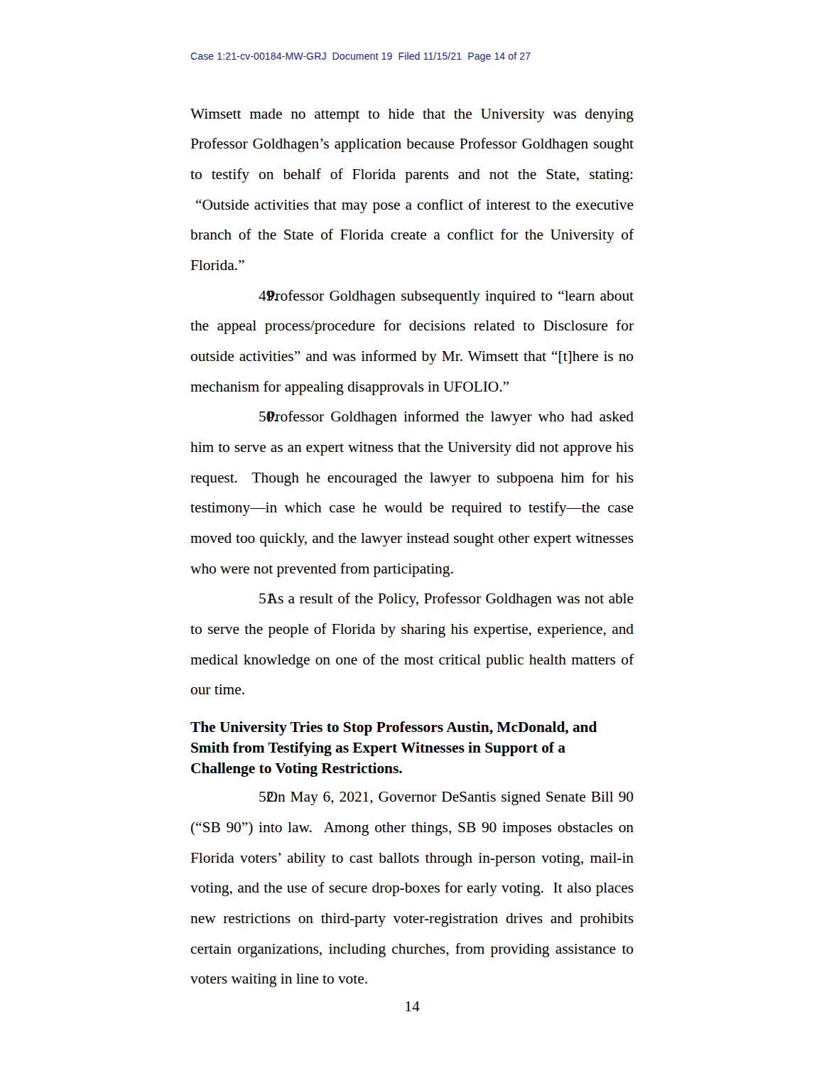Case 1:21-cv-00184-MW-GRJ Document 19 Filed 11/15/21 Page 14 of 27
Wimsett made no attempt to hide that the University was denying Professor Goldhagen’s application because Professor Goldhagen sought to testify on behalf of Florida parents and not the State, stating: “Outside activities that may pose a conflict of interest to the executive branch of the State of Florida create a conflict for the University of Florida.”
49. Professor Goldhagen subsequently inquired to “learn about the appeal process/procedure for decisions related to Disclosure for outside activities” and was informed by Mr. Wimsett that “[t]here is no mechanism for appealing disapprovals in UFOLIO.”
50. Professor Goldhagen informed the lawyer who had asked him to serve as an expert witness that the University did not approve his request. Though he encouraged the lawyer to subpoena him for his testimony—in which case he would be required to testify—the case moved too quickly, and the lawyer instead sought other expert witnesses who were not prevented from participating.
51. As a result of the Policy, Professor Goldhagen was not able to serve the people of Florida by sharing his expertise, experience, and medical knowledge on one of the most critical public health matters of our time.
The University Tries to Stop Professors Austin, McDonald, and Smith from Testifying as Expert Witnesses in Support of a Challenge to Voting Restrictions.
52. On May 6, 2021, Governor DeSantis signed Senate Bill 90 (“SB 90”) into law. Among other things, SB 90 imposes obstacles on Florida voters’ ability to cast ballots through in-person voting, mail-in voting, and the use of secure drop-boxes for early voting. It also places new restrictions on third-party voter-registration drives and prohibits certain organizations, including churches, from providing assistance to voters waiting in line to vote.
14